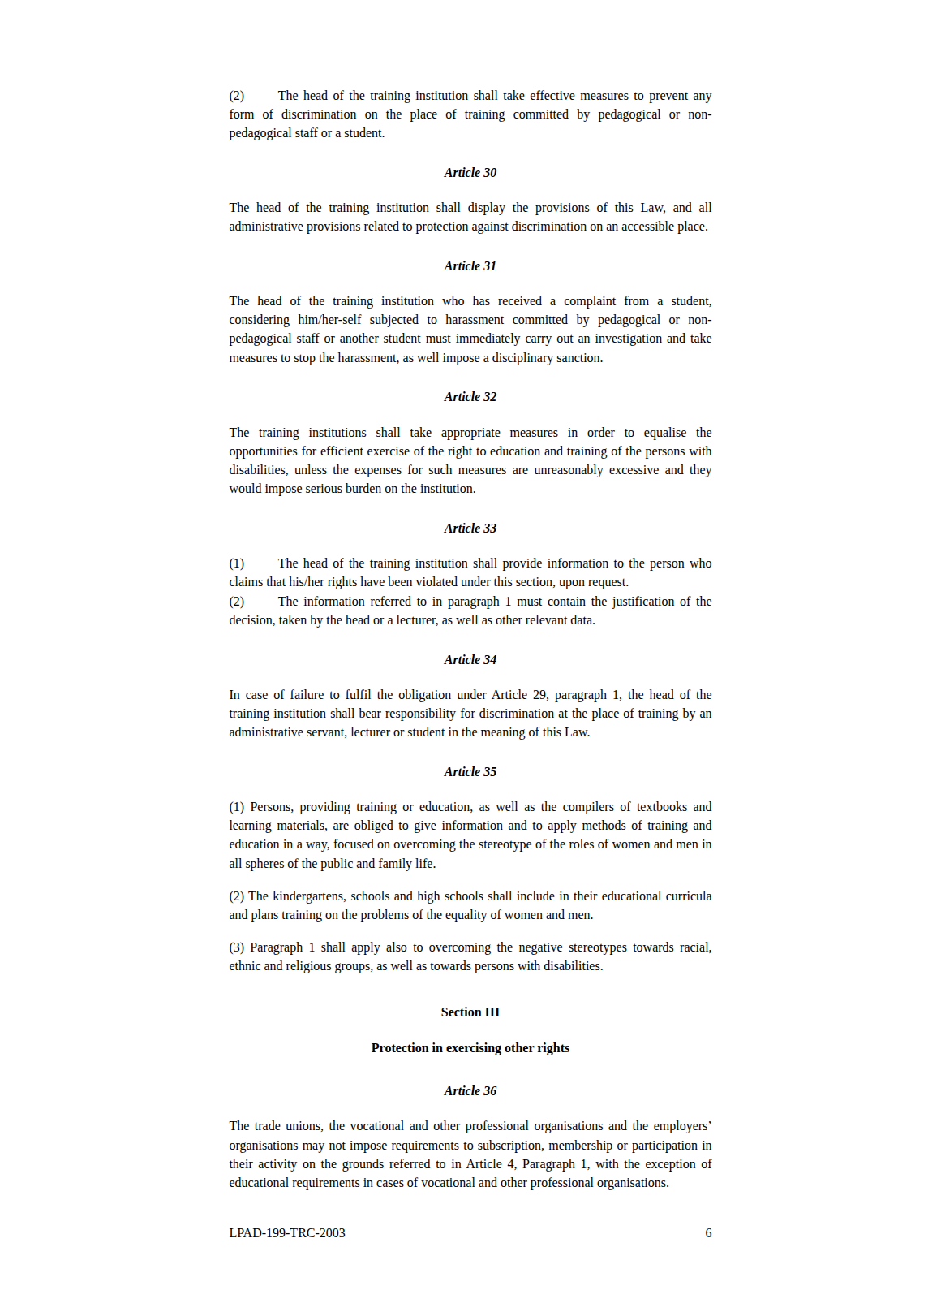(2) The head of the training institution shall take effective measures to prevent any form of discrimination on the place of training committed by pedagogical or non-pedagogical staff or a student.
Article 30
The head of the training institution shall display the provisions of this Law, and all administrative provisions related to protection against discrimination on an accessible place.
Article 31
The head of the training institution who has received a complaint from a student, considering him/her-self subjected to harassment committed by pedagogical or non-pedagogical staff or another student must immediately carry out an investigation and take measures to stop the harassment, as well impose a disciplinary sanction.
Article 32
The training institutions shall take appropriate measures in order to equalise the opportunities for efficient exercise of the right to education and training of the persons with disabilities, unless the expenses for such measures are unreasonably excessive and they would impose serious burden on the institution.
Article 33
(1) The head of the training institution shall provide information to the person who claims that his/her rights have been violated under this section, upon request.
(2) The information referred to in paragraph 1 must contain the justification of the decision, taken by the head or a lecturer, as well as other relevant data.
Article 34
In case of failure to fulfil the obligation under Article 29, paragraph 1, the head of the training institution shall bear responsibility for discrimination at the place of training by an administrative servant, lecturer or student in the meaning of this Law.
Article 35
(1) Persons, providing training or education, as well as the compilers of textbooks and learning materials, are obliged to give information and to apply methods of training and education in a way, focused on overcoming the stereotype of the roles of women and men in all spheres of the public and family life.
(2) The kindergartens, schools and high schools shall include in their educational curricula and plans training on the problems of the equality of women and men.
(3) Paragraph 1 shall apply also to overcoming the negative stereotypes towards racial, ethnic and religious groups, as well as towards persons with disabilities.
Section III
Protection in exercising other rights
Article 36
The trade unions, the vocational and other professional organisations and the employers’ organisations may not impose requirements to subscription, membership or participation in their activity on the grounds referred to in Article 4, Paragraph 1, with the exception of educational requirements in cases of vocational and other professional organisations.
LPAD-199-TRC-2003 6